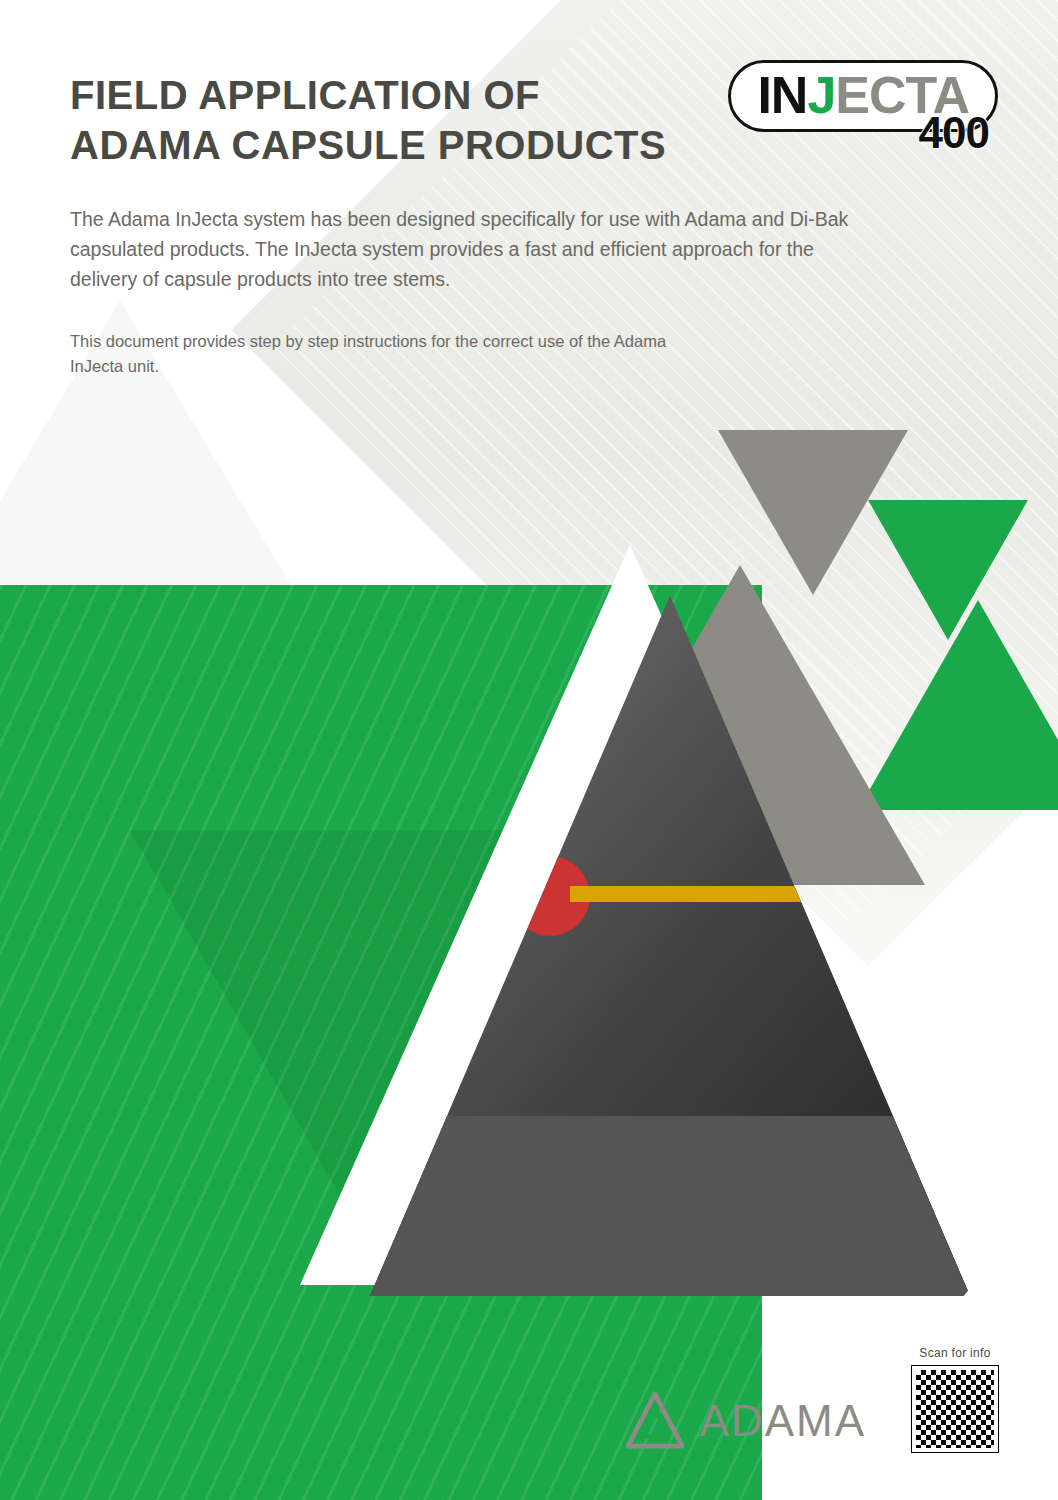IN JECTA 400
Field application of
Adama capsule products
The Adama InJecta system has been designed specifically for use with Adama and Di-Bak capsulated products. The InJecta system provides a fast and efficient approach for the delivery of capsule products into tree stems.
This document provides step by step instructions for the correct use of the Adama InJecta unit.
ADAMA
Scan for info